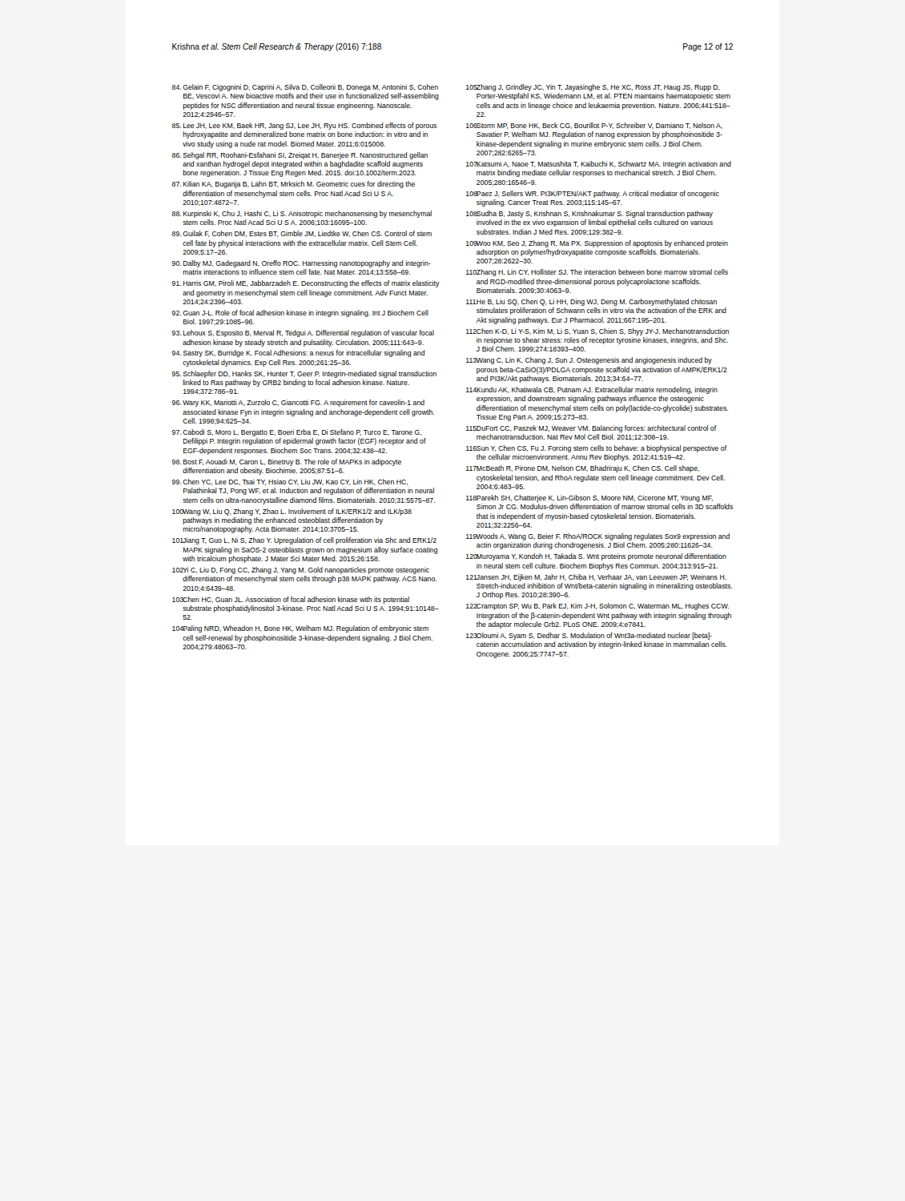Krishna et al. Stem Cell Research & Therapy (2016) 7:188
Page 12 of 12
Gelain F, Cigognini D, Caprini A, Silva D, Colleoni B, Donega M, Antonini S, Cohen BE, Vescovi A. New bioactive motifs and their use in functionalized self-assembling peptides for NSC differentiation and neural tissue engineering. Nanoscale. 2012;4:2946–57.
Lee JH, Lee KM, Baek HR, Jang SJ, Lee JH, Ryu HS. Combined effects of porous hydroxyapatite and demineralized bone matrix on bone induction: in vitro and in vivo study using a nude rat model. Biomed Mater. 2011;6:015008.
Sehgal RR, Roohani-Esfahani SI, Zreiqat H, Banerjee R. Nanostructured gellan and xanthan hydrogel depot integrated within a baghdadite scaffold augments bone regeneration. J Tissue Eng Regen Med. 2015. doi:10.1002/term.2023.
Kilian KA, Bugarija B, Lahn BT, Mrksich M. Geometric cues for directing the differentiation of mesenchymal stem cells. Proc Natl Acad Sci U S A. 2010;107:4872–7.
Kurpinski K, Chu J, Hashi C, Li S. Anisotropic mechanosensing by mesenchymal stem cells. Proc Natl Acad Sci U S A. 2006;103:16095–100.
Guilak F, Cohen DM, Estes BT, Gimble JM, Liedtke W, Chen CS. Control of stem cell fate by physical interactions with the extracellular matrix. Cell Stem Cell. 2009;5:17–26.
Dalby MJ, Gadegaard N, Oreffo ROC. Harnessing nanotopography and integrin-matrix interactions to influence stem cell fate. Nat Mater. 2014;13:558–69.
Harris GM, Piroli ME, Jabbarzadeh E. Deconstructing the effects of matrix elasticity and geometry in mesenchymal stem cell lineage commitment. Adv Funct Mater. 2014;24:2396–403.
Guan J-L. Role of focal adhesion kinase in integrin signaling. Int J Biochem Cell Biol. 1997;29:1085–96.
Lehoux S, Esposito B, Merval R, Tedgui A. Differential regulation of vascular focal adhesion kinase by steady stretch and pulsatility. Circulation. 2005;111:643–9.
Sastry SK, Burridge K. Focal Adhesions: a nexus for intracellular signaling and cytoskeletal dynamics. Exp Cell Res. 2000;261:25–36.
Schlaepfer DD, Hanks SK, Hunter T, Geer P. Integrin-mediated signal transduction linked to Ras pathway by GRB2 binding to focal adhesion kinase. Nature. 1994;372:786–91.
Wary KK, Mariotti A, Zurzolo C, Giancotti FG. A requirement for caveolin-1 and associated kinase Fyn in integrin signaling and anchorage-dependent cell growth. Cell. 1998;94:625–34.
Cabodi S, Moro L, Bergatto E, Boeri Erba E, Di Stefano P, Turco E, Tarone G, Defilippi P. Integrin regulation of epidermal growth factor (EGF) receptor and of EGF-dependent responses. Biochem Soc Trans. 2004;32:438–42.
Bost F, Aouadi M, Caron L, Binetruy B. The role of MAPKs in adipocyte differentiation and obesity. Biochimie. 2005;87:51–6.
Chen YC, Lee DC, Tsai TY, Hsiao CY, Liu JW, Kao CY, Lin HK, Chen HC, Palathinkal TJ, Pong WF, et al. Induction and regulation of differentiation in neural stem cells on ultra-nanocrystalline diamond films. Biomaterials. 2010;31:5575–87.
Wang W, Liu Q, Zhang Y, Zhao L. Involvement of ILK/ERK1/2 and ILK/p38 pathways in mediating the enhanced osteoblast differentiation by micro/nanotopography. Acta Biomater. 2014;10:3705–15.
Jiang T, Guo L, Ni S, Zhao Y. Upregulation of cell proliferation via Shc and ERK1/2 MAPK signaling in SaOS-2 osteoblasts grown on magnesium alloy surface coating with tricalcium phosphate. J Mater Sci Mater Med. 2015;26:158.
Yi C, Liu D, Fong CC, Zhang J, Yang M. Gold nanoparticles promote osteogenic differentiation of mesenchymal stem cells through p38 MAPK pathway. ACS Nano. 2010;4:6439–48.
Chen HC, Guan JL. Association of focal adhesion kinase with its potential substrate phosphatidylinositol 3-kinase. Proc Natl Acad Sci U S A. 1994;91:10148–52.
Paling NRD, Wheadon H, Bone HK, Welham MJ. Regulation of embryonic stem cell self-renewal by phosphoinositide 3-kinase-dependent signaling. J Biol Chem. 2004;279:48063–70.
Zhang J, Grindley JC, Yin T, Jayasinghe S, He XC, Ross JT, Haug JS, Rupp D, Porter-Westpfahl KS, Wiedemann LM, et al. PTEN maintains haematopoietic stem cells and acts in lineage choice and leukaemia prevention. Nature. 2006;441:518–22.
Storm MP, Bone HK, Beck CG, Bourillot P-Y, Schreiber V, Damiano T, Nelson A, Savatier P, Welham MJ. Regulation of nanog expression by phosphoinositide 3-kinase-dependent signaling in murine embryonic stem cells. J Biol Chem. 2007;282:6265–73.
Katsumi A, Naoe T, Matsushita T, Kaibuchi K, Schwartz MA. Integrin activation and matrix binding mediate cellular responses to mechanical stretch. J Biol Chem. 2005;280:16546–9.
Paez J, Sellers WR. PI3K/PTEN/AKT pathway. A critical mediator of oncogenic signaling. Cancer Treat Res. 2003;115:145–67.
Sudha B, Jasty S, Krishnan S, Krishnakumar S. Signal transduction pathway involved in the ex vivo expansion of limbal epithelial cells cultured on various substrates. Indian J Med Res. 2009;129:382–9.
Woo KM, Seo J, Zhang R, Ma PX. Suppression of apoptosis by enhanced protein adsorption on polymer/hydroxyapatite composite scaffolds. Biomaterials. 2007;28:2622–30.
Zhang H, Lin CY, Hollister SJ. The interaction between bone marrow stromal cells and RGD-modified three-dimensional porous polycaprolactone scaffolds. Biomaterials. 2009;30:4063–9.
He B, Liu SQ, Chen Q, Li HH, Ding WJ, Deng M. Carboxymethylated chitosan stimulates proliferation of Schwann cells in vitro via the activation of the ERK and Akt signaling pathways. Eur J Pharmacol. 2011;667:195–201.
Chen K-D, Li Y-S, Kim M, Li S, Yuan S, Chien S, Shyy JY-J. Mechanotransduction in response to shear stress: roles of receptor tyrosine kinases, integrins, and Shc. J Biol Chem. 1999;274:18393–400.
Wang C, Lin K, Chang J, Sun J. Osteogenesis and angiogenesis induced by porous beta-CaSiO(3)/PDLGA composite scaffold via activation of AMPK/ERK1/2 and PI3K/Akt pathways. Biomaterials. 2013;34:64–77.
Kundu AK, Khatiwala CB, Putnam AJ. Extracellular matrix remodeling, integrin expression, and downstream signaling pathways influence the osteogenic differentiation of mesenchymal stem cells on poly(lactide-co-glycolide) substrates. Tissue Eng Part A. 2009;15:273–83.
DuFort CC, Paszek MJ, Weaver VM. Balancing forces: architectural control of mechanotransduction. Nat Rev Mol Cell Biol. 2011;12:308–19.
Sun Y, Chen CS, Fu J. Forcing stem cells to behave: a biophysical perspective of the cellular microenvironment. Annu Rev Biophys. 2012;41:519–42.
McBeath R, Pirone DM, Nelson CM, Bhadriraju K, Chen CS. Cell shape, cytoskeletal tension, and RhoA regulate stem cell lineage commitment. Dev Cell. 2004;6:483–95.
Parekh SH, Chatterjee K, Lin-Gibson S, Moore NM, Cicerone MT, Young MF, Simon Jr CG. Modulus-driven differentiation of marrow stromal cells in 3D scaffolds that is independent of myosin-based cytoskeletal tension. Biomaterials. 2011;32:2256–64.
Woods A, Wang G, Beier F. RhoA/ROCK signaling regulates Sox9 expression and actin organization during chondrogenesis. J Biol Chem. 2005;280:11626–34.
Muroyama Y, Kondoh H, Takada S. Wnt proteins promote neuronal differentiation in neural stem cell culture. Biochem Biophys Res Commun. 2004;313:915–21.
Jansen JH, Eijken M, Jahr H, Chiba H, Verhaar JA, van Leeuwen JP, Weinans H. Stretch-induced inhibition of Wnt/beta-catenin signaling in mineralizing osteoblasts. J Orthop Res. 2010;28:390–6.
Crampton SP, Wu B, Park EJ, Kim J-H, Solomon C, Waterman ML, Hughes CCW. Integration of the β-catenin-dependent Wnt pathway with integrin signaling through the adaptor molecule Grb2. PLoS ONE. 2009;4:e7841.
Oloumi A, Syam S, Dedhar S. Modulation of Wnt3a-mediated nuclear [beta]-catenin accumulation and activation by integrin-linked kinase in mammalian cells. Oncogene. 2006;25:7747–57.